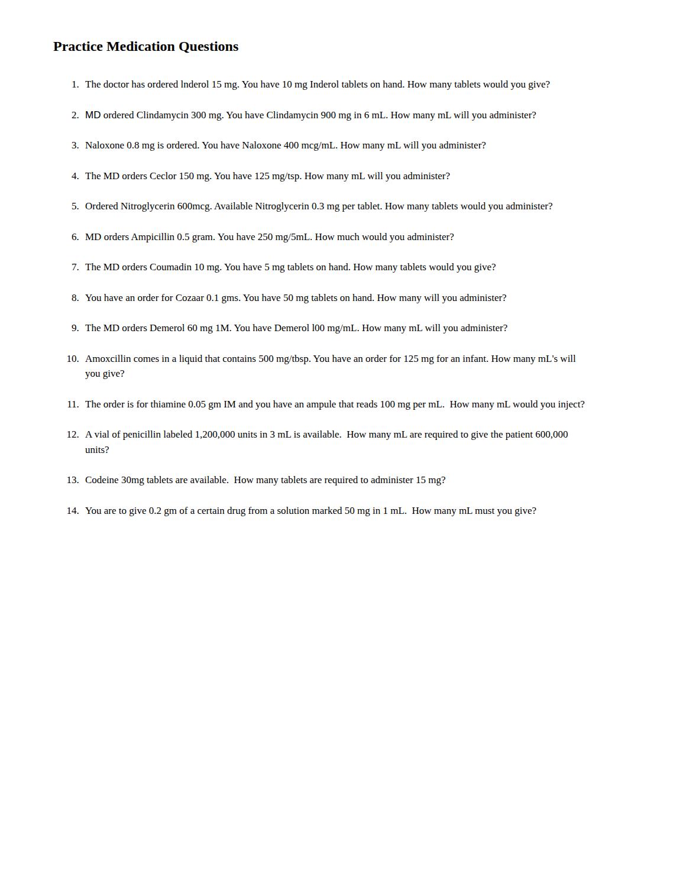Practice Medication Questions
The doctor has ordered lnderol 15 mg. You have 10 mg Inderol tablets on hand. How many tablets would you give?
MD ordered Clindamycin 300 mg. You have Clindamycin 900 mg in 6 mL. How many mL will you administer?
Naloxone 0.8 mg is ordered. You have Naloxone 400 mcg/mL. How many mL will you administer?
The MD orders Ceclor 150 mg. You have 125 mg/tsp. How many mL will you administer?
Ordered Nitroglycerin 600mcg. Available Nitroglycerin 0.3 mg per tablet. How many tablets would you administer?
MD orders Ampicillin 0.5 gram. You have 250 mg/5mL. How much would you administer?
The MD orders Coumadin 10 mg. You have 5 mg tablets on hand. How many tablets would you give?
You have an order for Cozaar 0.1 gms. You have 50 mg tablets on hand. How many will you administer?
The MD orders Demerol 60 mg 1M. You have Demerol l00 mg/mL. How many mL will you administer?
Amoxcillin comes in a liquid that contains 500 mg/tbsp. You have an order for 125 mg for an infant. How many mL's will you give?
The order is for thiamine 0.05 gm IM and you have an ampule that reads 100 mg per mL. How many mL would you inject?
A vial of penicillin labeled 1,200,000 units in 3 mL is available. How many mL are required to give the patient 600,000 units?
Codeine 30mg tablets are available. How many tablets are required to administer 15 mg?
You are to give 0.2 gm of a certain drug from a solution marked 50 mg in 1 mL. How many mL must you give?